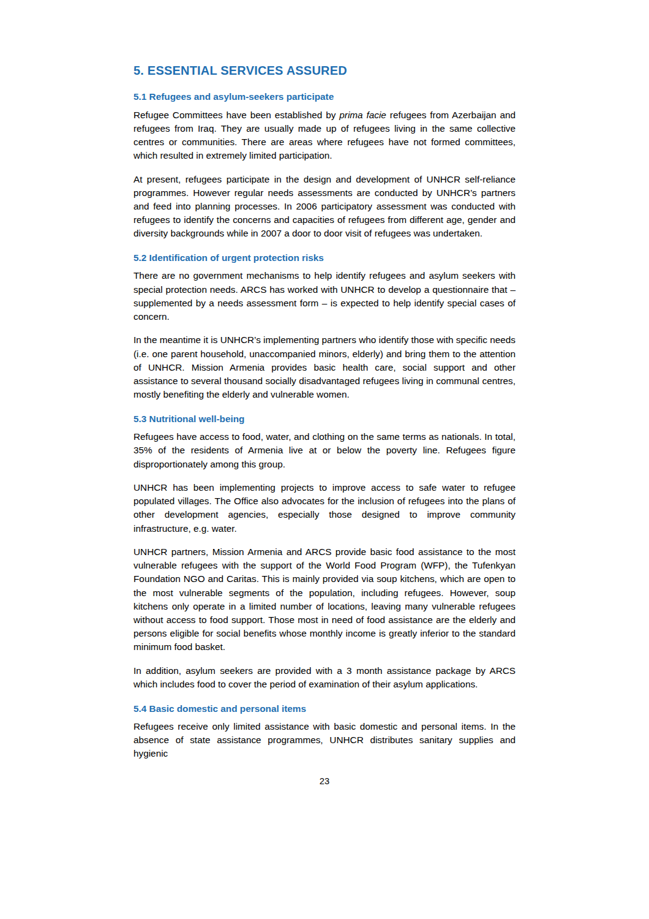5. ESSENTIAL SERVICES ASSURED
5.1 Refugees and asylum-seekers participate
Refugee Committees have been established by prima facie refugees from Azerbaijan and refugees from Iraq. They are usually made up of refugees living in the same collective centres or communities. There are areas where refugees have not formed committees, which resulted in extremely limited participation.
At present, refugees participate in the design and development of UNHCR self-reliance programmes. However regular needs assessments are conducted by UNHCR’s partners and feed into planning processes. In 2006 participatory assessment was conducted with refugees to identify the concerns and capacities of refugees from different age, gender and diversity backgrounds while in 2007 a door to door visit of refugees was undertaken.
5.2 Identification of urgent protection risks
There are no government mechanisms to help identify refugees and asylum seekers with special protection needs. ARCS has worked with UNHCR to develop a questionnaire that – supplemented by a needs assessment form – is expected to help identify special cases of concern.
In the meantime it is UNHCR’s implementing partners who identify those with specific needs (i.e. one parent household, unaccompanied minors, elderly) and bring them to the attention of UNHCR. Mission Armenia provides basic health care, social support and other assistance to several thousand socially disadvantaged refugees living in communal centres, mostly benefiting the elderly and vulnerable women.
5.3 Nutritional well-being
Refugees have access to food, water, and clothing on the same terms as nationals. In total, 35% of the residents of Armenia live at or below the poverty line. Refugees figure disproportionately among this group.
UNHCR has been implementing projects to improve access to safe water to refugee populated villages. The Office also advocates for the inclusion of refugees into the plans of other development agencies, especially those designed to improve community infrastructure, e.g. water.
UNHCR partners, Mission Armenia and ARCS provide basic food assistance to the most vulnerable refugees with the support of the World Food Program (WFP), the Tufenkyan Foundation NGO and Caritas. This is mainly provided via soup kitchens, which are open to the most vulnerable segments of the population, including refugees. However, soup kitchens only operate in a limited number of locations, leaving many vulnerable refugees without access to food support. Those most in need of food assistance are the elderly and persons eligible for social benefits whose monthly income is greatly inferior to the standard minimum food basket.
In addition, asylum seekers are provided with a 3 month assistance package by ARCS which includes food to cover the period of examination of their asylum applications.
5.4 Basic domestic and personal items
Refugees receive only limited assistance with basic domestic and personal items. In the absence of state assistance programmes, UNHCR distributes sanitary supplies and hygienic
23